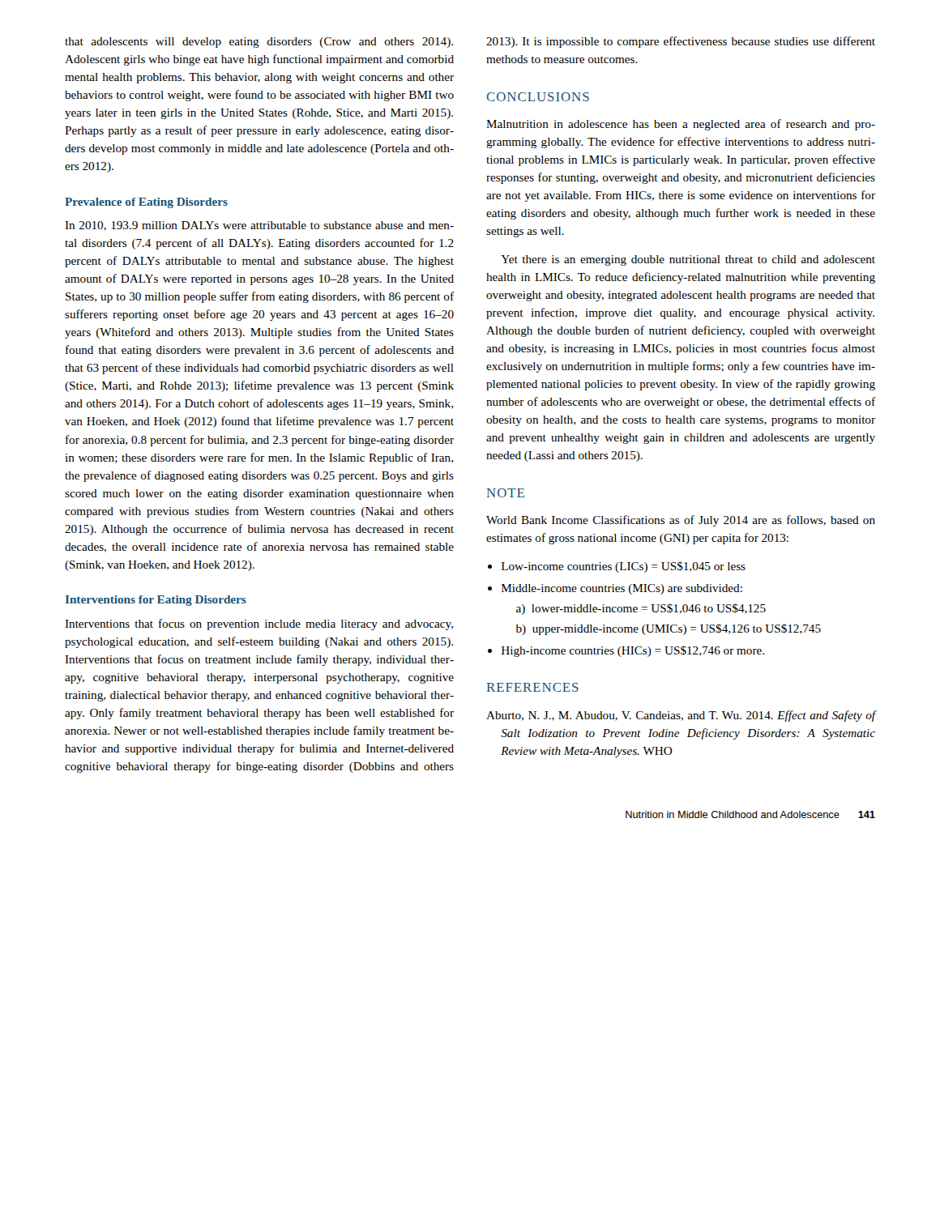that adolescents will develop eating disorders (Crow and others 2014). Adolescent girls who binge eat have high functional impairment and comorbid mental health problems. This behavior, along with weight concerns and other behaviors to control weight, were found to be associated with higher BMI two years later in teen girls in the United States (Rohde, Stice, and Marti 2015). Perhaps partly as a result of peer pressure in early adolescence, eating disorders develop most commonly in middle and late adolescence (Portela and others 2012).
Prevalence of Eating Disorders
In 2010, 193.9 million DALYs were attributable to substance abuse and mental disorders (7.4 percent of all DALYs). Eating disorders accounted for 1.2 percent of DALYs attributable to mental and substance abuse. The highest amount of DALYs were reported in persons ages 10–28 years. In the United States, up to 30 million people suffer from eating disorders, with 86 percent of sufferers reporting onset before age 20 years and 43 percent at ages 16–20 years (Whiteford and others 2013). Multiple studies from the United States found that eating disorders were prevalent in 3.6 percent of adolescents and that 63 percent of these individuals had comorbid psychiatric disorders as well (Stice, Marti, and Rohde 2013); lifetime prevalence was 13 percent (Smink and others 2014). For a Dutch cohort of adolescents ages 11–19 years, Smink, van Hoeken, and Hoek (2012) found that lifetime prevalence was 1.7 percent for anorexia, 0.8 percent for bulimia, and 2.3 percent for binge-eating disorder in women; these disorders were rare for men. In the Islamic Republic of Iran, the prevalence of diagnosed eating disorders was 0.25 percent. Boys and girls scored much lower on the eating disorder examination questionnaire when compared with previous studies from Western countries (Nakai and others 2015). Although the occurrence of bulimia nervosa has decreased in recent decades, the overall incidence rate of anorexia nervosa has remained stable (Smink, van Hoeken, and Hoek 2012).
Interventions for Eating Disorders
Interventions that focus on prevention include media literacy and advocacy, psychological education, and self-esteem building (Nakai and others 2015). Interventions that focus on treatment include family therapy, individual therapy, cognitive behavioral therapy, interpersonal psychotherapy, cognitive training, dialectical behavior therapy, and enhanced cognitive behavioral therapy. Only family treatment behavioral therapy has been well established for anorexia. Newer or not well-established therapies include family treatment behavior and supportive individual therapy for bulimia and Internet-delivered cognitive behavioral therapy for binge-eating disorder (Dobbins and others 2013). It is impossible to compare effectiveness because studies use different methods to measure outcomes.
CONCLUSIONS
Malnutrition in adolescence has been a neglected area of research and programming globally. The evidence for effective interventions to address nutritional problems in LMICs is particularly weak. In particular, proven effective responses for stunting, overweight and obesity, and micronutrient deficiencies are not yet available. From HICs, there is some evidence on interventions for eating disorders and obesity, although much further work is needed in these settings as well.
Yet there is an emerging double nutritional threat to child and adolescent health in LMICs. To reduce deficiency-related malnutrition while preventing overweight and obesity, integrated adolescent health programs are needed that prevent infection, improve diet quality, and encourage physical activity. Although the double burden of nutrient deficiency, coupled with overweight and obesity, is increasing in LMICs, policies in most countries focus almost exclusively on undernutrition in multiple forms; only a few countries have implemented national policies to prevent obesity. In view of the rapidly growing number of adolescents who are overweight or obese, the detrimental effects of obesity on health, and the costs to health care systems, programs to monitor and prevent unhealthy weight gain in children and adolescents are urgently needed (Lassi and others 2015).
NOTE
World Bank Income Classifications as of July 2014 are as follows, based on estimates of gross national income (GNI) per capita for 2013:
Low-income countries (LICs) = US$1,045 or less
Middle-income countries (MICs) are subdivided:
a) lower-middle-income = US$1,046 to US$4,125
b) upper-middle-income (UMICs) = US$4,126 to US$12,745
High-income countries (HICs) = US$12,746 or more.
REFERENCES
Aburto, N. J., M. Abudou, V. Candeias, and T. Wu. 2014. Effect and Safety of Salt Iodization to Prevent Iodine Deficiency Disorders: A Systematic Review with Meta-Analyses. WHO
Nutrition in Middle Childhood and Adolescence 141